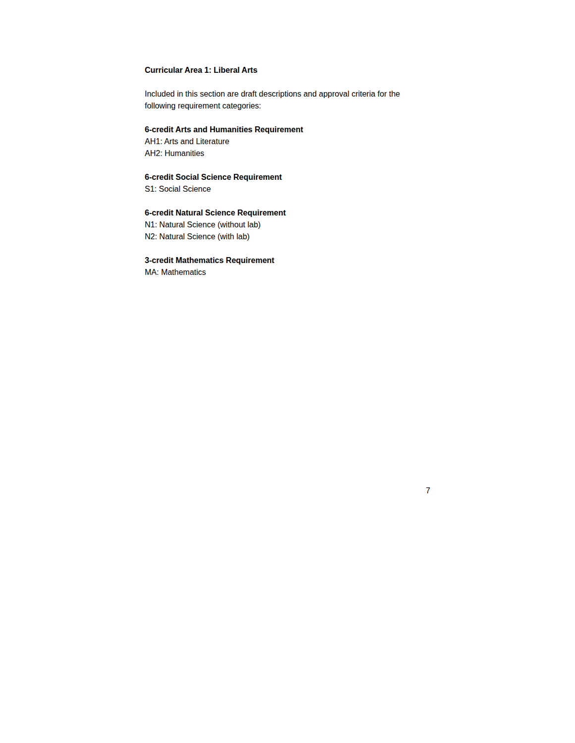Curricular Area 1: Liberal Arts
Included in this section are draft descriptions and approval criteria for the following requirement categories:
6-credit Arts and Humanities Requirement
AH1: Arts and Literature
AH2: Humanities
6-credit Social Science Requirement
S1: Social Science
6-credit Natural Science Requirement
N1: Natural Science (without lab)
N2: Natural Science (with lab)
3-credit Mathematics Requirement
MA: Mathematics
7